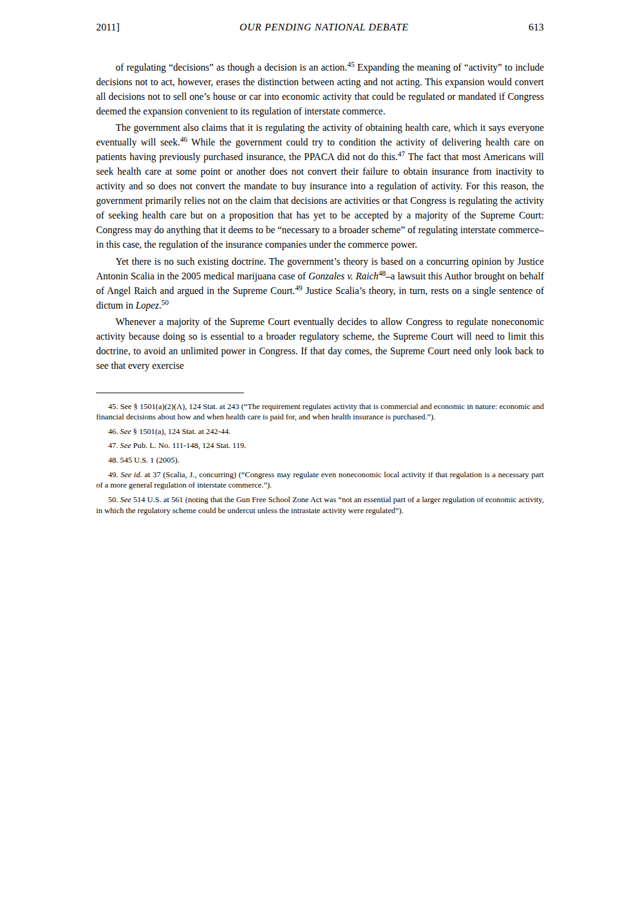2011] Our Pending National Debate 613
of regulating “decisions” as though a decision is an action.45 Expanding the meaning of “activity” to include decisions not to act, however, erases the distinction between acting and not acting. This expansion would convert all decisions not to sell one’s house or car into economic activity that could be regulated or mandated if Congress deemed the expansion convenient to its regulation of interstate commerce.
The government also claims that it is regulating the activity of obtaining health care, which it says everyone eventually will seek.46 While the government could try to condition the activity of delivering health care on patients having previously purchased insurance, the PPACA did not do this.47 The fact that most Americans will seek health care at some point or another does not convert their failure to obtain insurance from inactivity to activity and so does not convert the mandate to buy insurance into a regulation of activity. For this reason, the government primarily relies not on the claim that decisions are activities or that Congress is regulating the activity of seeking health care but on a proposition that has yet to be accepted by a majority of the Supreme Court: Congress may do anything that it deems to be “necessary to a broader scheme” of regulating interstate commerce–in this case, the regulation of the insurance companies under the commerce power.
Yet there is no such existing doctrine. The government’s theory is based on a concurring opinion by Justice Antonin Scalia in the 2005 medical marijuana case of Gonzales v. Raich48–a lawsuit this Author brought on behalf of Angel Raich and argued in the Supreme Court.49 Justice Scalia’s theory, in turn, rests on a single sentence of dictum in Lopez.50
Whenever a majority of the Supreme Court eventually decides to allow Congress to regulate noneconomic activity because doing so is essential to a broader regulatory scheme, the Supreme Court will need to limit this doctrine, to avoid an unlimited power in Congress. If that day comes, the Supreme Court need only look back to see that every exercise
45. See § 1501(a)(2)(A), 124 Stat. at 243 (“The requirement regulates activity that is commercial and economic in nature: economic and financial decisions about how and when health care is paid for, and when health insurance is purchased.”).
46. See § 1501(a), 124 Stat. at 242-44.
47. See Pub. L. No. 111-148, 124 Stat. 119.
48. 545 U.S. 1 (2005).
49. See id. at 37 (Scalia, J., concurring) (“Congress may regulate even noneconomic local activity if that regulation is a necessary part of a more general regulation of interstate commerce.”).
50. See 514 U.S. at 561 (noting that the Gun Free School Zone Act was “not an essential part of a larger regulation of economic activity, in which the regulatory scheme could be undercut unless the intrastate activity were regulated”).